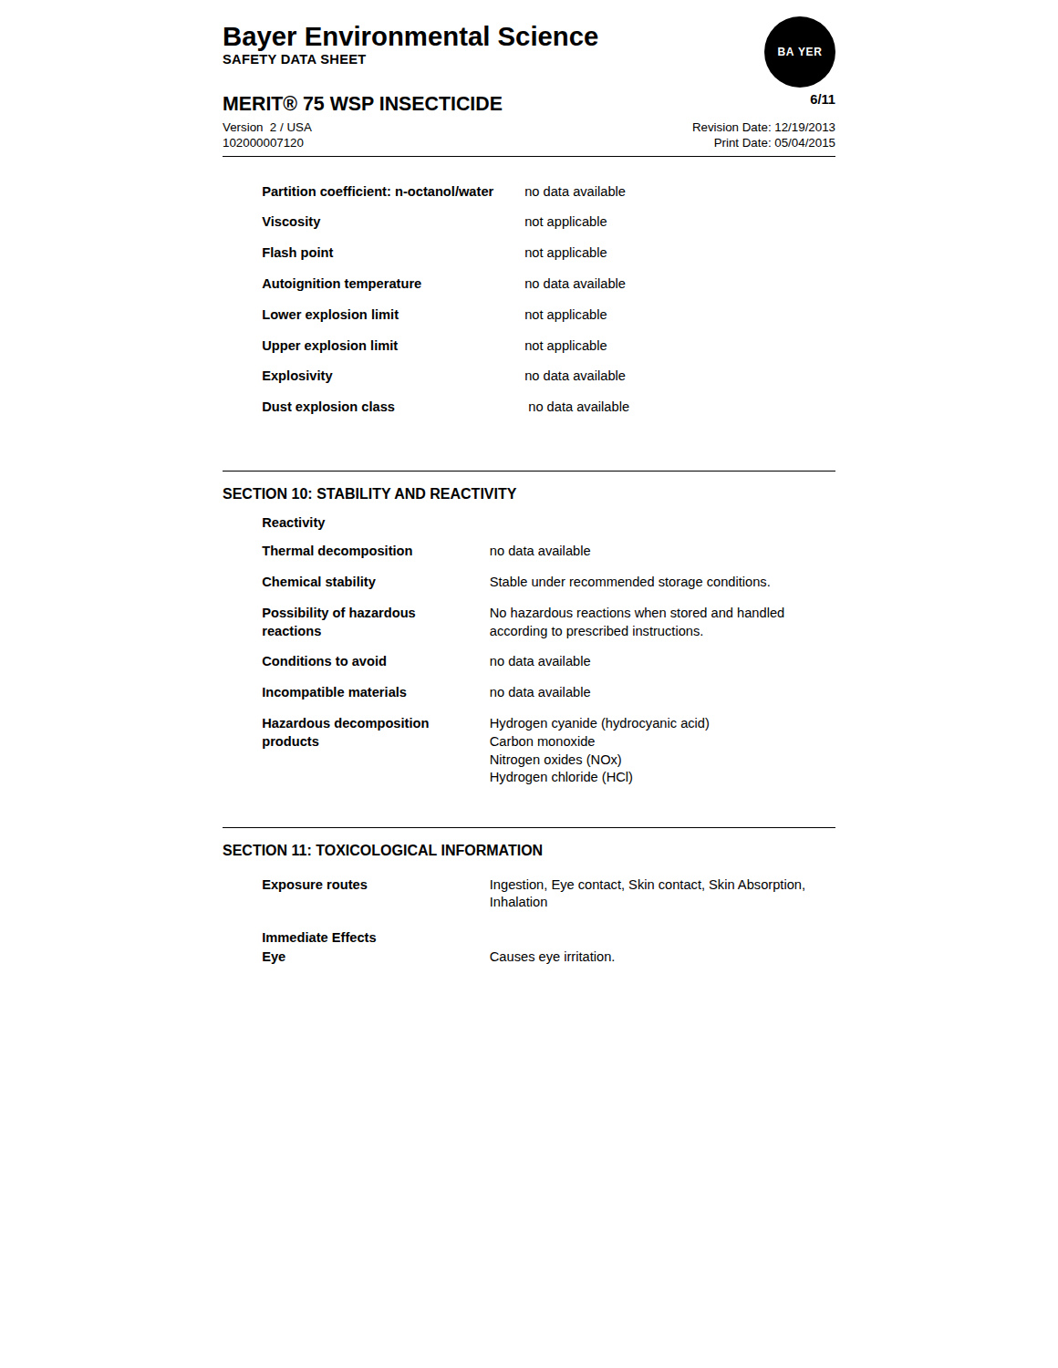BA Y ER
Bayer Environmental Science
SAFETY DATA SHEET
MERIT® 75 WSP INSECTICIDE
6/11
Version 2 / USA
102000007120
Revision Date: 12/19/2013
Print Date: 05/04/2015
| Partition coefficient: n-octanol/water | no data available |
| Viscosity | not applicable |
| Flash point | not applicable |
| Autoignition temperature | no data available |
| Lower explosion limit | not applicable |
| Upper explosion limit | not applicable |
| Explosivity | no data available |
| Dust explosion class | no data available |
SECTION 10: STABILITY AND REACTIVITY
Reactivity
| Thermal decomposition | no data available |
| Chemical stability | Stable under recommended storage conditions. |
| Possibility of hazardous reactions | No hazardous reactions when stored and handled according to prescribed instructions. |
| Conditions to avoid | no data available |
| Incompatible materials | no data available |
| Hazardous decomposition products | Hydrogen cyanide (hydrocyanic acid) Carbon monoxide Nitrogen oxides (NOx) Hydrogen chloride (HCl) |
SECTION 11: TOXICOLOGICAL INFORMATION
| Exposure routes | Ingestion, Eye contact, Skin contact, Skin Absorption, Inhalation |
Immediate Effects
| Eye | Causes eye irritation. |